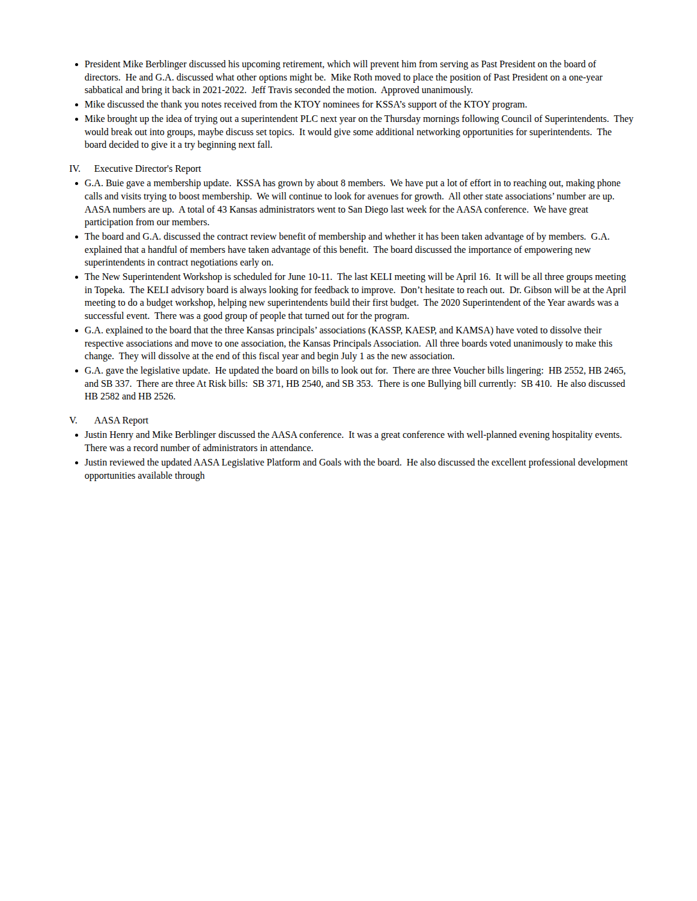President Mike Berblinger discussed his upcoming retirement, which will prevent him from serving as Past President on the board of directors. He and G.A. discussed what other options might be. Mike Roth moved to place the position of Past President on a one-year sabbatical and bring it back in 2021-2022. Jeff Travis seconded the motion. Approved unanimously.
Mike discussed the thank you notes received from the KTOY nominees for KSSA’s support of the KTOY program.
Mike brought up the idea of trying out a superintendent PLC next year on the Thursday mornings following Council of Superintendents. They would break out into groups, maybe discuss set topics. It would give some additional networking opportunities for superintendents. The board decided to give it a try beginning next fall.
IV. Executive Director's Report
G.A. Buie gave a membership update. KSSA has grown by about 8 members. We have put a lot of effort in to reaching out, making phone calls and visits trying to boost membership. We will continue to look for avenues for growth. All other state associations’ number are up. AASA numbers are up. A total of 43 Kansas administrators went to San Diego last week for the AASA conference. We have great participation from our members.
The board and G.A. discussed the contract review benefit of membership and whether it has been taken advantage of by members. G.A. explained that a handful of members have taken advantage of this benefit. The board discussed the importance of empowering new superintendents in contract negotiations early on.
The New Superintendent Workshop is scheduled for June 10-11. The last KELI meeting will be April 16. It will be all three groups meeting in Topeka. The KELI advisory board is always looking for feedback to improve. Don’t hesitate to reach out. Dr. Gibson will be at the April meeting to do a budget workshop, helping new superintendents build their first budget. The 2020 Superintendent of the Year awards was a successful event. There was a good group of people that turned out for the program.
G.A. explained to the board that the three Kansas principals’ associations (KASSP, KAESP, and KAMSA) have voted to dissolve their respective associations and move to one association, the Kansas Principals Association. All three boards voted unanimously to make this change. They will dissolve at the end of this fiscal year and begin July 1 as the new association.
G.A. gave the legislative update. He updated the board on bills to look out for. There are three Voucher bills lingering: HB 2552, HB 2465, and SB 337. There are three At Risk bills: SB 371, HB 2540, and SB 353. There is one Bullying bill currently: SB 410. He also discussed HB 2582 and HB 2526.
V. AASA Report
Justin Henry and Mike Berblinger discussed the AASA conference. It was a great conference with well-planned evening hospitality events. There was a record number of administrators in attendance.
Justin reviewed the updated AASA Legislative Platform and Goals with the board. He also discussed the excellent professional development opportunities available through